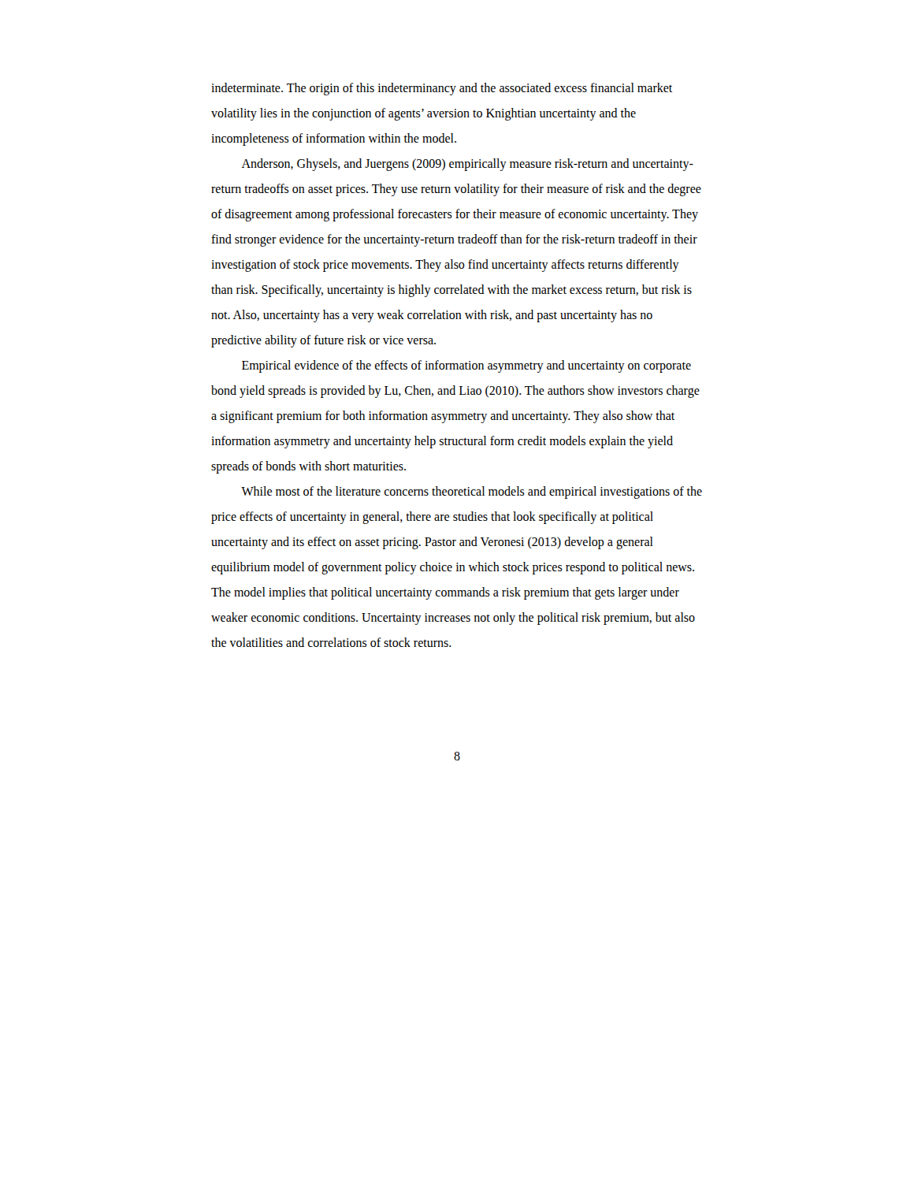indeterminate. The origin of this indeterminancy and the associated excess financial market volatility lies in the conjunction of agents’ aversion to Knightian uncertainty and the incompleteness of information within the model.
Anderson, Ghysels, and Juergens (2009) empirically measure risk-return and uncertainty-return tradeoffs on asset prices. They use return volatility for their measure of risk and the degree of disagreement among professional forecasters for their measure of economic uncertainty. They find stronger evidence for the uncertainty-return tradeoff than for the risk-return tradeoff in their investigation of stock price movements. They also find uncertainty affects returns differently than risk. Specifically, uncertainty is highly correlated with the market excess return, but risk is not. Also, uncertainty has a very weak correlation with risk, and past uncertainty has no predictive ability of future risk or vice versa.
Empirical evidence of the effects of information asymmetry and uncertainty on corporate bond yield spreads is provided by Lu, Chen, and Liao (2010). The authors show investors charge a significant premium for both information asymmetry and uncertainty. They also show that information asymmetry and uncertainty help structural form credit models explain the yield spreads of bonds with short maturities.
While most of the literature concerns theoretical models and empirical investigations of the price effects of uncertainty in general, there are studies that look specifically at political uncertainty and its effect on asset pricing. Pastor and Veronesi (2013) develop a general equilibrium model of government policy choice in which stock prices respond to political news. The model implies that political uncertainty commands a risk premium that gets larger under weaker economic conditions. Uncertainty increases not only the political risk premium, but also the volatilities and correlations of stock returns.
8